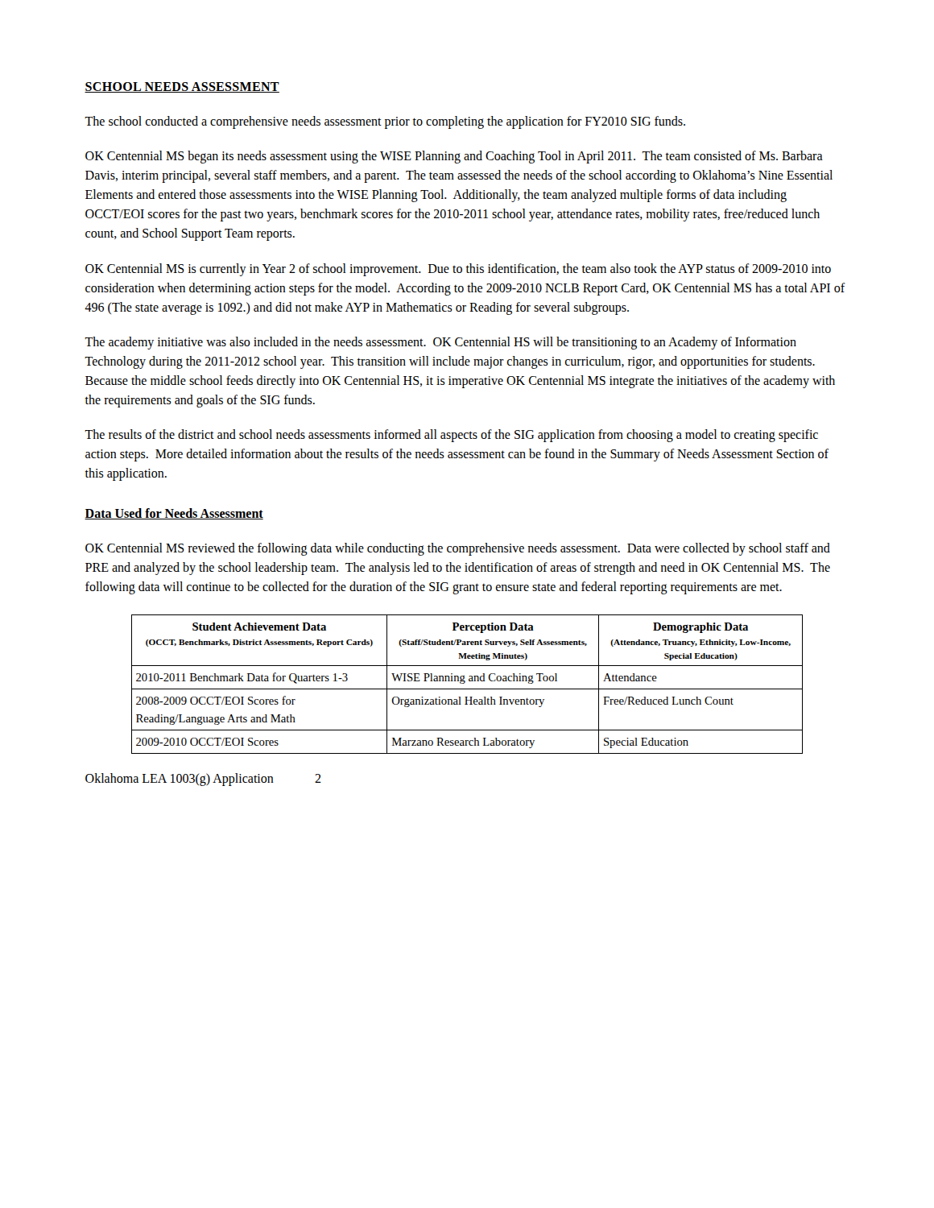SCHOOL NEEDS ASSESSMENT
The school conducted a comprehensive needs assessment prior to completing the application for FY2010 SIG funds.
OK Centennial MS began its needs assessment using the WISE Planning and Coaching Tool in April 2011. The team consisted of Ms. Barbara Davis, interim principal, several staff members, and a parent. The team assessed the needs of the school according to Oklahoma’s Nine Essential Elements and entered those assessments into the WISE Planning Tool. Additionally, the team analyzed multiple forms of data including OCCT/EOI scores for the past two years, benchmark scores for the 2010-2011 school year, attendance rates, mobility rates, free/reduced lunch count, and School Support Team reports.
OK Centennial MS is currently in Year 2 of school improvement. Due to this identification, the team also took the AYP status of 2009-2010 into consideration when determining action steps for the model. According to the 2009-2010 NCLB Report Card, OK Centennial MS has a total API of 496 (The state average is 1092.) and did not make AYP in Mathematics or Reading for several subgroups.
The academy initiative was also included in the needs assessment. OK Centennial HS will be transitioning to an Academy of Information Technology during the 2011-2012 school year. This transition will include major changes in curriculum, rigor, and opportunities for students. Because the middle school feeds directly into OK Centennial HS, it is imperative OK Centennial MS integrate the initiatives of the academy with the requirements and goals of the SIG funds.
The results of the district and school needs assessments informed all aspects of the SIG application from choosing a model to creating specific action steps. More detailed information about the results of the needs assessment can be found in the Summary of Needs Assessment Section of this application.
Data Used for Needs Assessment
OK Centennial MS reviewed the following data while conducting the comprehensive needs assessment. Data were collected by school staff and PRE and analyzed by the school leadership team. The analysis led to the identification of areas of strength and need in OK Centennial MS. The following data will continue to be collected for the duration of the SIG grant to ensure state and federal reporting requirements are met.
| Student Achievement Data (OCCT, Benchmarks, District Assessments, Report Cards) | Perception Data (Staff/Student/Parent Surveys, Self Assessments, Meeting Minutes) | Demographic Data (Attendance, Truancy, Ethnicity, Low-Income, Special Education) |
| --- | --- | --- |
| 2010-2011 Benchmark Data for Quarters 1-3 | WISE Planning and Coaching Tool | Attendance |
| 2008-2009 OCCT/EOI Scores for Reading/Language Arts and Math | Organizational Health Inventory | Free/Reduced Lunch Count |
| 2009-2010 OCCT/EOI Scores | Marzano Research Laboratory | Special Education |
Oklahoma LEA 1003(g) Application 2